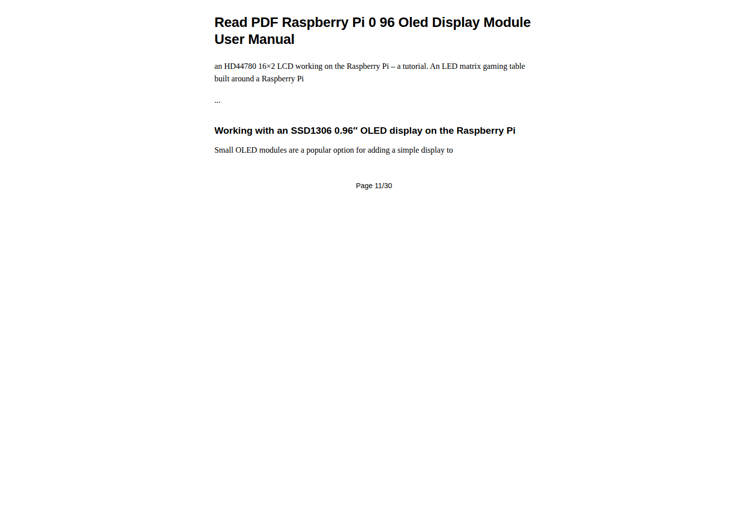Read PDF Raspberry Pi 0 96 Oled Display Module User Manual
an HD44780 16×2 LCD working on the Raspberry Pi – a tutorial. An LED matrix gaming table built around a Raspberry Pi
...
Working with an SSD1306 0.96″ OLED display on the Raspberry Pi
Small OLED modules are a popular option for adding a simple display to
Page 11/30